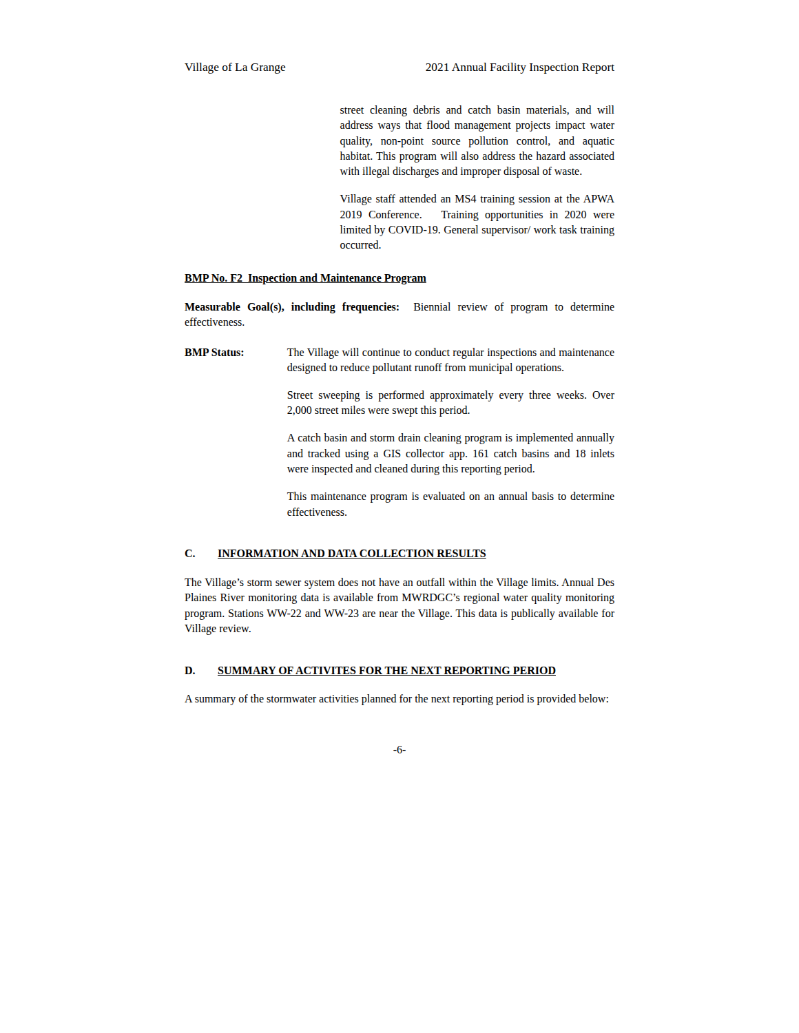Village of La Grange
2021 Annual Facility Inspection Report
street cleaning debris and catch basin materials, and will address ways that flood management projects impact water quality, non-point source pollution control, and aquatic habitat. This program will also address the hazard associated with illegal discharges and improper disposal of waste.
Village staff attended an MS4 training session at the APWA 2019 Conference. Training opportunities in 2020 were limited by COVID-19. General supervisor/ work task training occurred.
BMP No. F2 Inspection and Maintenance Program
Measurable Goal(s), including frequencies: Biennial review of program to determine effectiveness.
BMP Status:
The Village will continue to conduct regular inspections and maintenance designed to reduce pollutant runoff from municipal operations.
Street sweeping is performed approximately every three weeks. Over 2,000 street miles were swept this period.
A catch basin and storm drain cleaning program is implemented annually and tracked using a GIS collector app. 161 catch basins and 18 inlets were inspected and cleaned during this reporting period.
This maintenance program is evaluated on an annual basis to determine effectiveness.
C.
INFORMATION AND DATA COLLECTION RESULTS
The Village’s storm sewer system does not have an outfall within the Village limits. Annual Des Plaines River monitoring data is available from MWRDGC’s regional water quality monitoring program. Stations WW-22 and WW-23 are near the Village. This data is publically available for Village review.
D.
SUMMARY OF ACTIVITES FOR THE NEXT REPORTING PERIOD
A summary of the stormwater activities planned for the next reporting period is provided below:
-6-